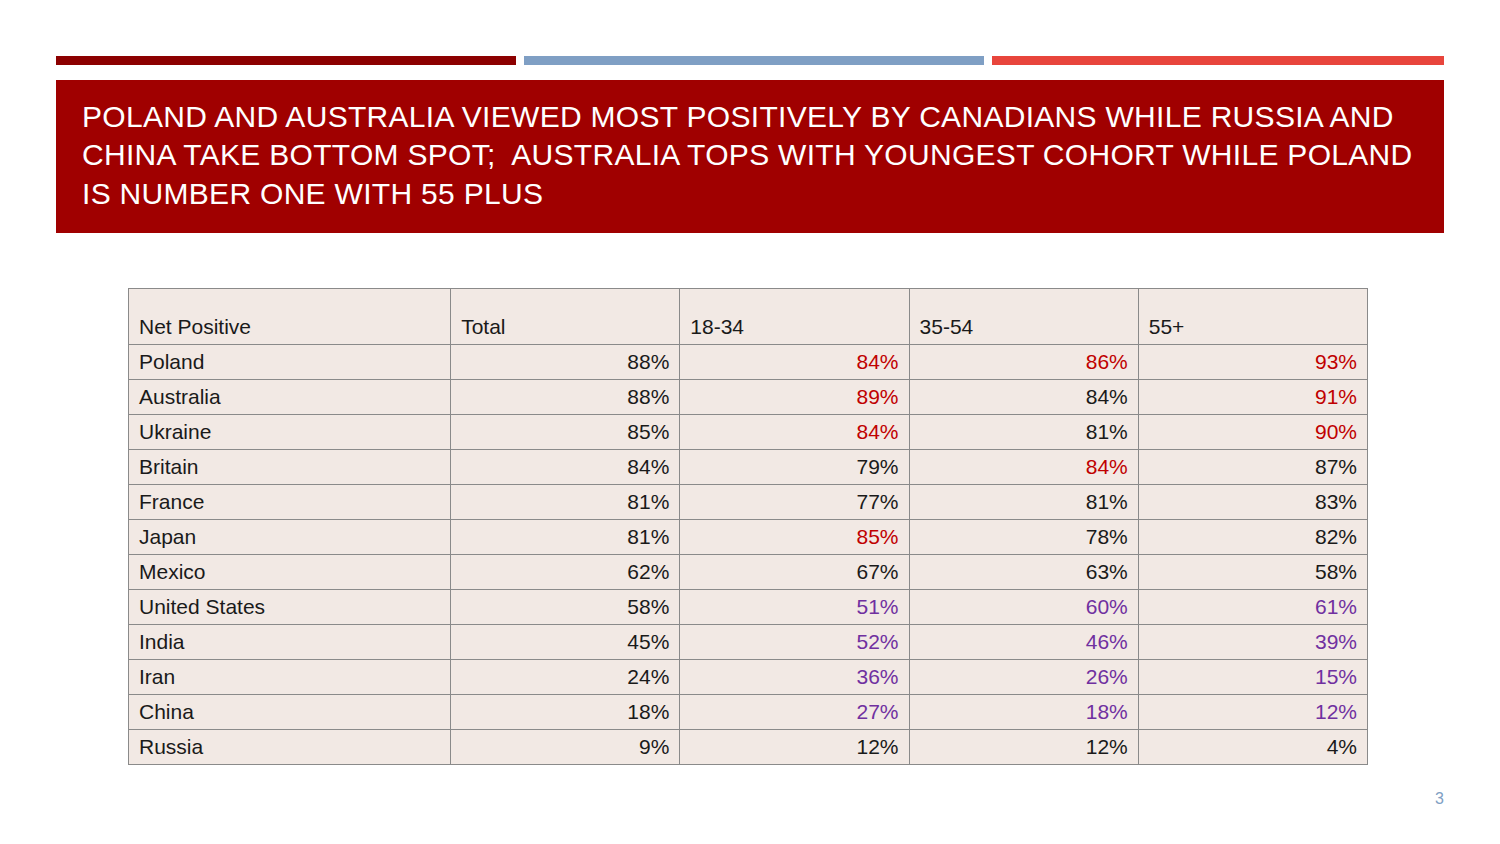Poland and Australia viewed most positively by Canadians while Russia and China take bottom spot; Australia tops with youngest cohort while Poland is number one with 55 plus
| Net Positive | Total | 18-34 | 35-54 | 55+ |
| --- | --- | --- | --- | --- |
| Poland | 88% | 84% | 86% | 93% |
| Australia | 88% | 89% | 84% | 91% |
| Ukraine | 85% | 84% | 81% | 90% |
| Britain | 84% | 79% | 84% | 87% |
| France | 81% | 77% | 81% | 83% |
| Japan | 81% | 85% | 78% | 82% |
| Mexico | 62% | 67% | 63% | 58% |
| United States | 58% | 51% | 60% | 61% |
| India | 45% | 52% | 46% | 39% |
| Iran | 24% | 36% | 26% | 15% |
| China | 18% | 27% | 18% | 12% |
| Russia | 9% | 12% | 12% | 4% |
3